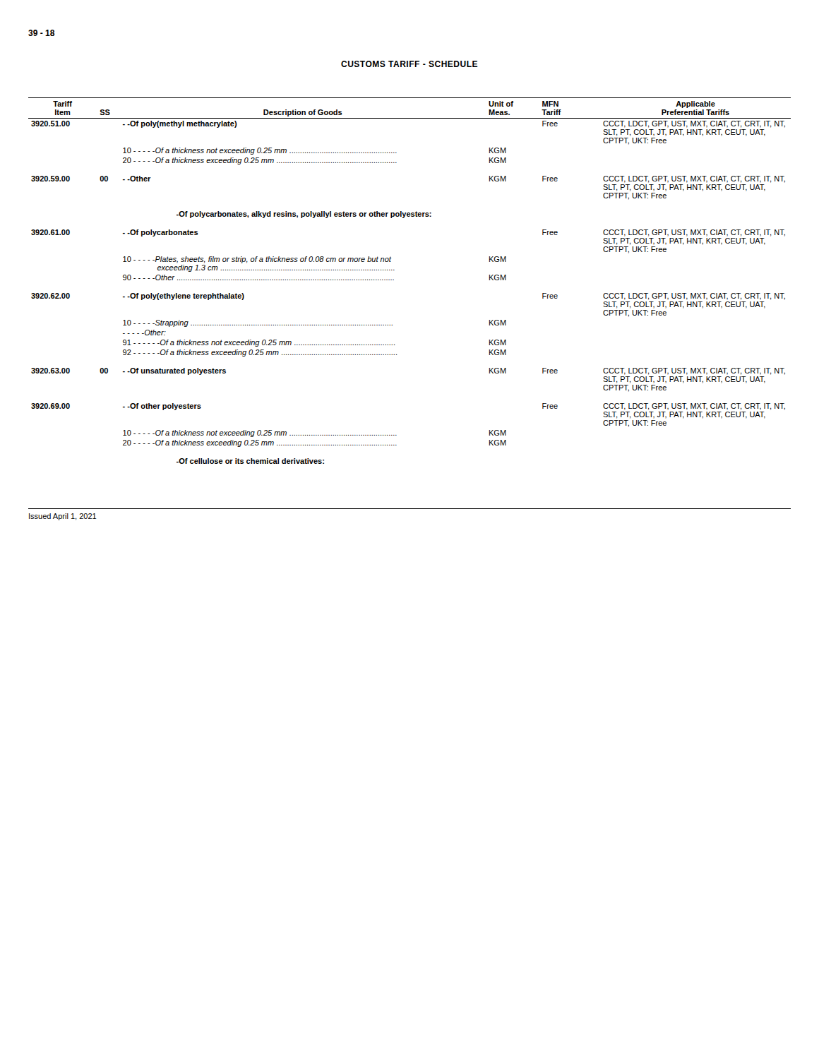39 - 18
CUSTOMS TARIFF - SCHEDULE
| Tariff Item | SS | Description of Goods | Unit of Meas. | MFN Tariff | Applicable Preferential Tariffs |
| --- | --- | --- | --- | --- | --- |
| 3920.51.00 | | - -Of poly(methyl methacrylate) | | Free | CCCT, LDCT, GPT, UST, MXT, CIAT, CT, CRT, IT, NT, SLT, PT, COLT, JT, PAT, HNT, KRT, CEUT, UAT, CPTPT, UKT: Free |
| | | 10 - - - - - Of a thickness not exceeding 0.25 mm .................................................. | KGM | | |
| | | 20 - - - - - Of a thickness exceeding 0.25 mm ........................................................ | KGM | | |
| 3920.59.00 | 00 | - -Other | KGM | Free | CCCT, LDCT, GPT, UST, MXT, CIAT, CT, CRT, IT, NT, SLT, PT, COLT, JT, PAT, HNT, KRT, CEUT, UAT, CPTPT, UKT: Free |
| | | -Of polycarbonates, alkyd resins, polyallyl esters or other polyesters: | | | |
| 3920.61.00 | | - -Of polycarbonates | | Free | CCCT, LDCT, GPT, UST, MXT, CIAT, CT, CRT, IT, NT, SLT, PT, COLT, JT, PAT, HNT, KRT, CEUT, UAT, CPTPT, UKT: Free |
| | | 10 - - - - - Plates, sheets, film or strip, of a thickness of 0.08 cm or more but not exceeding 1.3 cm ................................................................................. | KGM | | |
| | | 90 - - - - - Other ..................................................................................................... | KGM | | |
| 3920.62.00 | | - -Of poly(ethylene terephthalate) | | Free | CCCT, LDCT, GPT, UST, MXT, CIAT, CT, CRT, IT, NT, SLT, PT, COLT, JT, PAT, HNT, KRT, CEUT, UAT, CPTPT, UKT: Free |
| | | 10 - - - - - Strapping .............................................................................................. | KGM | | |
| | | - - - - - Other: | | | |
| | | 91 - - - - - - Of a thickness not exceeding 0.25 mm ............................................... | KGM | | |
| | | 92 - - - - - - Of a thickness exceeding 0.25 mm ...................................................... | KGM | | |
| 3920.63.00 | 00 | - -Of unsaturated polyesters | KGM | Free | CCCT, LDCT, GPT, UST, MXT, CIAT, CT, CRT, IT, NT, SLT, PT, COLT, JT, PAT, HNT, KRT, CEUT, UAT, CPTPT, UKT: Free |
| 3920.69.00 | | - -Of other polyesters | | Free | CCCT, LDCT, GPT, UST, MXT, CIAT, CT, CRT, IT, NT, SLT, PT, COLT, JT, PAT, HNT, KRT, CEUT, UAT, CPTPT, UKT: Free |
| | | 10 - - - - - Of a thickness not exceeding 0.25 mm .................................................. | KGM | | |
| | | 20 - - - - - Of a thickness exceeding 0.25 mm ........................................................ | KGM | | |
| | | -Of cellulose or its chemical derivatives: | | | |
Issued April 1, 2021